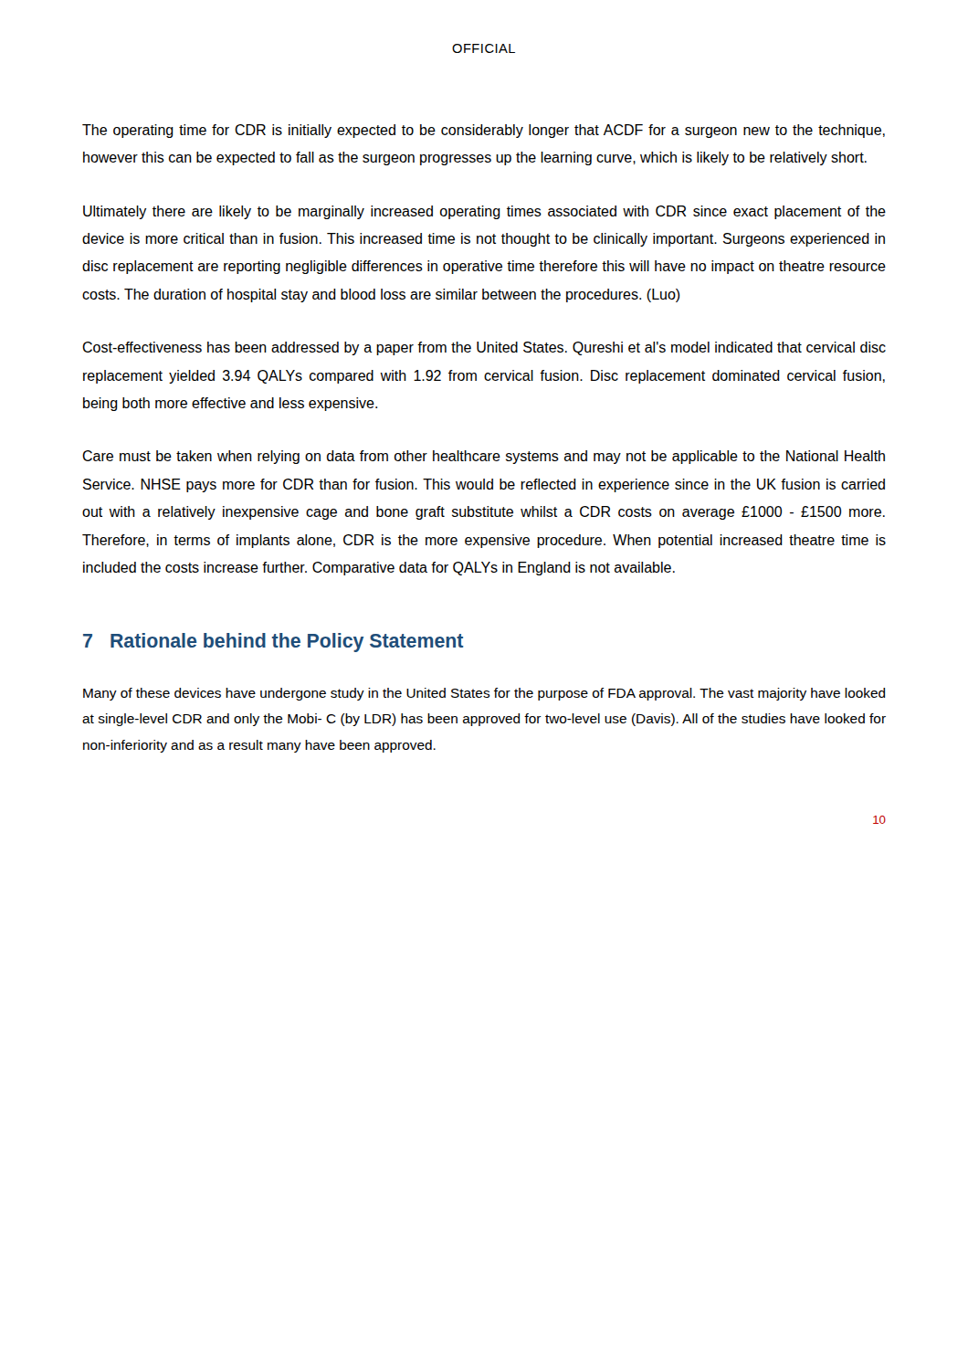OFFICIAL
The operating time for CDR is initially expected to be considerably longer that ACDF for a surgeon new to the technique, however this can be expected to fall as the surgeon progresses up the learning curve, which is likely to be relatively short.
Ultimately there are likely to be marginally increased operating times associated with CDR since exact placement of the device is more critical than in fusion. This increased time is not thought to be clinically important. Surgeons experienced in disc replacement are reporting negligible differences in operative time therefore this will have no impact on theatre resource costs. The duration of hospital stay and blood loss are similar between the procedures. (Luo)
Cost-effectiveness has been addressed by a paper from the United States. Qureshi et al's model indicated that cervical disc replacement yielded 3.94 QALYs compared with 1.92 from cervical fusion. Disc replacement dominated cervical fusion, being both more effective and less expensive.
Care must be taken when relying on data from other healthcare systems and may not be applicable to the National Health Service. NHSE pays more for CDR than for fusion. This would be reflected in experience since in the UK fusion is carried out with a relatively inexpensive cage and bone graft substitute whilst a CDR costs on average £1000 - £1500 more. Therefore, in terms of implants alone, CDR is the more expensive procedure. When potential increased theatre time is included the costs increase further. Comparative data for QALYs in England is not available.
7 Rationale behind the Policy Statement
Many of these devices have undergone study in the United States for the purpose of FDA approval. The vast majority have looked at single-level CDR and only the Mobi- C (by LDR) has been approved for two-level use (Davis). All of the studies have looked for non-inferiority and as a result many have been approved.
10